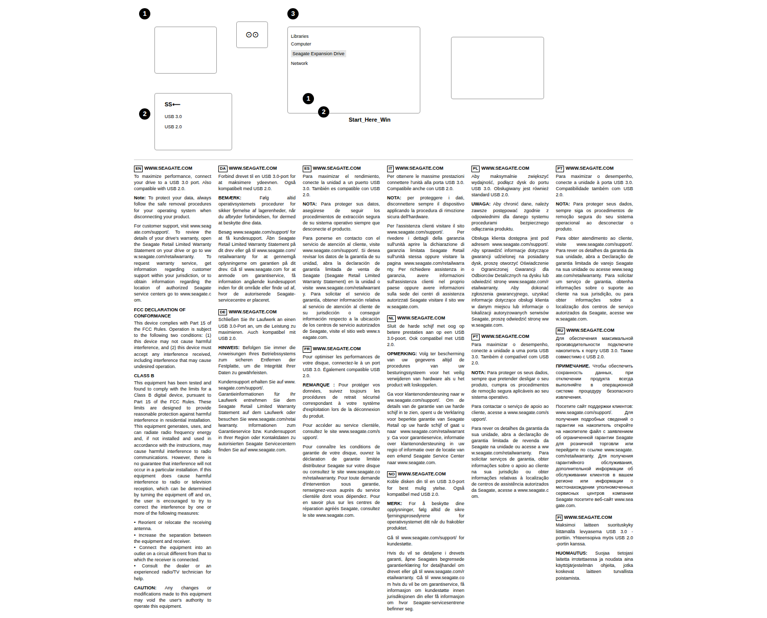1
2
3
⊙⊙
SS⟵
USB 3.0
USB 2.0
Libraries
Computer
Seagate Expansion Drive
Network
1
2
Start_Here_Win
EN WWW.SEAGATE.COM
To maximize performance, connect your drive to a USB 3.0 port. Also compatible with USB 2.0.
Note: To protect your data, always follow the safe removal procedures for your operating system when disconnecting your product.
For customer support, visit www.seagate.com/support/. To review the details of your drive's warranty, open the Seagate Retail Limited Warranty Statement on your drive or go to www.seagate.com/retailwarranty. To request warranty service, get information regarding customer support within your jurisdiction, or to obtain information regarding the location of authorized Seagate service centers go to www.seagate.com.
FCC DECLARATION OF CONFORMANCE
This device complies with Part 15 of the FCC Rules. Operation is subject to the following two conditions: (1) this device may not cause harmful interference, and (2) this device must accept any interference received, including interference that may cause undesired operation.
CLASS B
This equipment has been tested and found to comply with the limits for a Class B digital device, pursuant to Part 15 of the FCC Rules. These limits are designed to provide reasonable protection against harmful interference in residential installation. This equipment generates, uses, and can radiate radio frequency energy and, if not installed and used in accordance with the instructions, may cause harmful interference to radio communications. However, there is no guarantee that interference will not occur in a particular installation. If this equipment does cause harmful interference to radio or television reception, which can be determined by turning the equipment off and on, the user is encouraged to try to correct the interference by one or more of the following measures:
• Reorient or relocate the receiving antenna.
• Increase the separation between the equipment and receiver.
• Connect the equipment into an outlet on a circuit different from that to which the receiver is connected.
• Consult the dealer or an experienced radio/TV technician for help.
CAUTION: Any changes or modifications made to this equipment may void the user's authority to operate this equipment.
DA WWW.SEAGATE.COM
Forbind drevet til en USB 3.0-port for at maksimere ydeevnen. Også kompatibelt med USB 2.0.
BEMÆRK: Følg altid operativsystemets procedurer for sikker fjernelse af lagerenheder, når du afbryder forbindelsen, for dermed at beskytte dine data.
Besøg www.seagate.com/support/ for at få kundesupport. Åbn Seagate Retail Limited Warranty Statement på dit drev eller gå til www.seagate.com/retailwarranty for at gennemgå oplysningerne om garantien på dit drev. Gå til www.seagate.com for at anmode om garantiservice, få information angående kundesupport inden for dit område eller finde ud af, hvor de autoriserede Seagate-servicecentre er placeret.
DE WWW.SEAGATE.COM
Schließen Sie Ihr Laufwerk an einen USB 3.0-Port an, um die Leistung zu maximieren. Auch kompatibel mit USB 2.0.
HINWEIS: Befolgen Sie immer die Anweisungen Ihres Betriebssystems zum sicheren Entfernen der Festplatte, um die Integrität Ihrer Daten zu gewährleisten.
Kundensupport erhalten Sie auf www.seagate.com/support/. Garantieinformationen für Ihr Laufwerk entnehmen Sie dem Seagate Retail Limited Warranty Statement auf dem Laufwerk oder besuchen Sie www.seagate.com/retailwarranty. Informationen zum Garantieservice bzw. Kundensupport in Ihrer Region oder Kontaktdaten zu autorisierten Seagate Servicecentern finden Sie auf www.seagate.com.
ES WWW.SEAGATE.COM
Para maximizar el rendimiento, conecte la unidad a un puerto USB 3.0. También es compatible con USB 2.0.
NOTA: Para proteger sus datos, asegúrese de seguir los procedimientos de extracción segura de su sistema operativo siempre que desconecte el producto.
Para ponerse en contacto con el servicio de atención al cliente, visite www.seagate.com/support/. Si desea revisar los datos de la garantía de su unidad, abra la declaración de garantía limitada de venta de Seagate (Seagate Retail Limited Warranty Statement) en la unidad o visite www.seagate.com/retailwarranty. Para solicitar el servicio de garantía, obtener información relativa al servicio de atención al cliente de su jurisdicción o conseguir información respecto a la ubicación de los centros de servicio autorizados de Seagate, visite el sitio web www.seagate.com.
FR WWW.SEAGATE.COM
Pour optimiser les performances de votre disque, connectez-le à un port USB 3.0. Également compatible USB 2.0.
REMARQUE : Pour protéger vos données, suivez toujours les procédures de retrait sécurisé correspondant à votre système d'exploitation lors de la déconnexion du produit.
Pour accéder au service clientèle, consultez le site www.seagate.com/support/.
Pour connaître les conditions de garantie de votre disque, ouvrez la déclaration de garantie limitée distributeur Seagate sur votre disque ou consultez le site www.seagate.com/retailwarranty. Pour toute demande d'intervention sous garantie, renseignez-vous auprès du service clientèle dont vous dépendez. Pour en savoir plus sur les centres de réparation agréés Seagate, consultez le site www.seagate.com.
IT WWW.SEAGATE.COM
Per ottenere le massime prestazioni connettere l'unità alla porta USB 3.0. Compatibile anche con USB 2.0.
NOTA: per proteggere i dati, disconnettere sempre il dispositivo applicando la procedura di rimozione sicura dell'hardware.
Per l'assistenza clienti visitare il sito www.seagate.com/support/. Per rivedere i dettagli della garanzia sull'unità aprire la dichiarazione di garanzia limitata Seagate Retail sull'unità stessa oppure visitare la pagina www.seagate.com/retailwarranty. Per richiedere assistenza in garanzia, avere informazioni sull'assistenza clienti nel proprio paese oppure avere informazioni sulla sede dei centri di assistenza autorizzati Seagate visitare il sito www.seagate.com.
NL WWW.SEAGATE.COM
Sluit de harde schijf met oog op betere prestaties aan op een USB 3.0-poort. Ook compatibel met USB 2.0.
OPMERKING: Volg ter bescherming van uw gegevens altijd de procedures van uw besturingssysteem voor het veilig verwijderen van hardware als u het product wilt loskoppelen.
Ga voor klantenondersteuning naar www.seagate.com/support/. Om de details van de garantie van uw harde schijf in te zien, opent u de Verklaring voor beperkte garantie van Seagate Retail op uw harde schijf of gaat u naar www.seagate.com/retailwarranty. Ga voor garantieservice, informatie over klantenondersteuning in uw regio of informatie over de locatie van een erkend Seagate Service Center naar www.seagate.com.
NO WWW.SEAGATE.COM
Koble disken din til en USB 3.0-port for best mulig ytelse. Også kompatibel med USB 2.0.
MERK: For å beskytte dine opplysninger, følg alltid de sikre fjerningsprosedyrene for operativsystemet ditt når du frakobler produktet.
Gå til www.seagate.com/support/ for kundestøtte.
Hvis du vil se detaljene i drevets garanti, åpne Seagates begrensede garantierklæring for detaljhandel om drevet eller gå til www.seagate.com/retailwarranty. Gå til www.seagate.com hvis du vil be om garantiservice, få informasjon om kundestøtte innen jurisdiksjonen din eller få informasjon om hvor Seagate-servicesentrene befinner seg.
PL WWW.SEAGATE.COM
Aby maksymalnie zwiększyć wydajność, podłącz dysk do portu USB 3.0. Obsługiwany jest również standard USB 2.0.
UWAGA: Aby chronić dane, należy zawsze postępować zgodnie z odpowiednimi dla danego systemu procedurami bezpiecznego odłączania produktu.
Obsługa klienta dostępna jest pod adresem www.seagate.com/support/. Aby sprawdzić informacje dotyczące gwarancji udzielonej na posiadany dysk, proszę otworzyć Oświadczenie o Ograniczonej Gwarancji dla Odbiorców Detalicznych na dysku lub odwiedzić stronę www.seagate.com/retailwarranty. Aby dokonać zgłoszenia gwarancyjnego, uzyskać informacje dotyczące obsługi klienta w danym miejscu lub informacje o lokalizacji autoryzowanych serwisów Seagate, proszę odwiedzić stronę www.seagate.com.
PT WWW.SEAGATE.COM
Para maximizar o desempenho, conecte a unidade a uma porta USB 3.0. Também é compatível com USB 2.0.
NOTA: Para proteger os seus dados, sempre que pretender desligar o seu produto, cumpra os procedimentos de remoção segura aplicáveis ao seu sistema operativo.
Para contactar o serviço de apoio ao cliente, acesse a www.seagate.com/support/.
Para rever os detalhes da garantia da sua unidade, abra a declaração de garantia limitada de revenda da Seagate na unidade ou acesse a www.seagate.com/retailwarranty. Para solicitar serviços de garantia, obter informações sobre o apoio ao cliente na sua jurisdição ou obter informações relativas à localização de centros de assistência autorizados da Seagate, acesse a www.seagate.com.
PT WWW.SEAGATE.COM
Para maximizar o desempenho, conecte a unidade à porta USB 3.0. Compatibilidade também com USB 2.0.
NOTA: Para proteger seus dados, sempre siga os procedimentos de remoção segura do seu sistema operacional ao desconectar o produto.
Para obter atendimento ao cliente, visite www.seagate.com/support/. Para rever os detalhes da garantia da sua unidade, abra a Declaração de garantia limitada de varejo Seagate na sua unidade ou acesse www.seagate.com/retailwarranty. Para solicitar um serviço de garantia, obtenha informações sobre o suporte ao cliente na sua jurisdição, ou para obter informações sobre a localização dos centros de serviço autorizados da Seagate, acesse www.seagate.com.
RU WWW.SEAGATE.COM
Для обеспечения максимальной производительности подключите накопитель к порту USB 3.0. Также совместимо с USB 2.0.
ПРИМЕЧАНИЕ. Чтобы обеспечить сохранность данных, при отключении продукта всегда выполняйте в операционной системе процедуру безопасного извлечения.
Посетите сайт поддержки клиентов: www.seagate.com/support/. Для получения подробных сведений о гарантии на накопитель откройте на накопителе файл с заявлением об ограниченной гарантии Seagate для розничной торговли или перейдите по ссылке www.seagate.com/retailwarranty. Для получения гарантийного обслуживания, дополнительной информации об обслуживании клиентов в вашем регионе или информации о местонахождении уполномоченных сервисных центров компании Seagate посетите веб-сайт www.seagate.com.
FI WWW.SEAGATE.COM
Maksimoi laitteen suorituskyky liittämällä levyasema USB 3.0 -porttiin. Yhteensopiva myös USB 2.0 -portin kanssa.
HUOMAUTUS: Suojaa tietojasi laitetta irrotettaessa ja noudata aina käyttöjärjestelmän ohjeita, jotka koskevat laitteen turvallista poistamista.